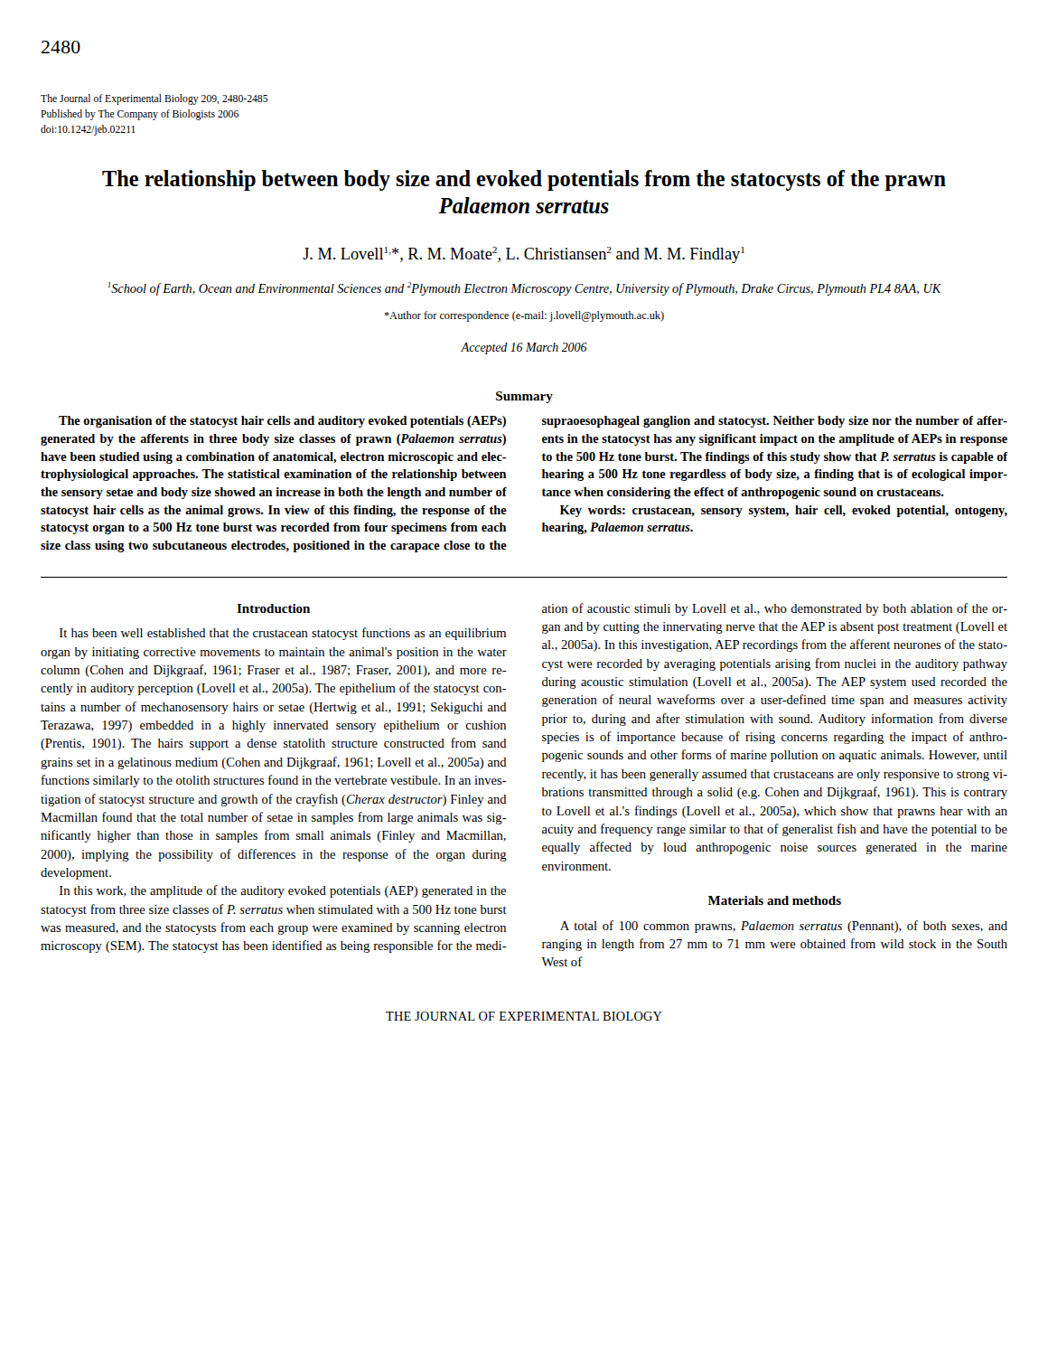2480
The Journal of Experimental Biology 209, 2480-2485
Published by The Company of Biologists 2006
doi:10.1242/jeb.02211
The relationship between body size and evoked potentials from the statocysts of the prawn Palaemon serratus
J. M. Lovell1,*, R. M. Moate2, L. Christiansen2 and M. M. Findlay1
1School of Earth, Ocean and Environmental Sciences and 2Plymouth Electron Microscopy Centre, University of Plymouth, Drake Circus, Plymouth PL4 8AA, UK
*Author for correspondence (e-mail: j.lovell@plymouth.ac.uk)
Accepted 16 March 2006
Summary
The organisation of the statocyst hair cells and auditory evoked potentials (AEPs) generated by the afferents in three body size classes of prawn (Palaemon serratus) have been studied using a combination of anatomical, electron microscopic and electrophysiological approaches. The statistical examination of the relationship between the sensory setae and body size showed an increase in both the length and number of statocyst hair cells as the animal grows. In view of this finding, the response of the statocyst organ to a 500 Hz tone burst was recorded from four specimens from each size class using two subcutaneous electrodes, positioned in the carapace close to the supraoesophageal ganglion and statocyst. Neither body size nor the number of afferents in the statocyst has any significant impact on the amplitude of AEPs in response to the 500 Hz tone burst. The findings of this study show that P. serratus is capable of hearing a 500 Hz tone regardless of body size, a finding that is of ecological importance when considering the effect of anthropogenic sound on crustaceans.
Key words: crustacean, sensory system, hair cell, evoked potential, ontogeny, hearing, Palaemon serratus.
Introduction
It has been well established that the crustacean statocyst functions as an equilibrium organ by initiating corrective movements to maintain the animal's position in the water column (Cohen and Dijkgraaf, 1961; Fraser et al., 1987; Fraser, 2001), and more recently in auditory perception (Lovell et al., 2005a). The epithelium of the statocyst contains a number of mechanosensory hairs or setae (Hertwig et al., 1991; Sekiguchi and Terazawa, 1997) embedded in a highly innervated sensory epithelium or cushion (Prentis, 1901). The hairs support a dense statolith structure constructed from sand grains set in a gelatinous medium (Cohen and Dijkgraaf, 1961; Lovell et al., 2005a) and functions similarly to the otolith structures found in the vertebrate vestibule. In an investigation of statocyst structure and growth of the crayfish (Cherax destructor) Finley and Macmillan found that the total number of setae in samples from large animals was significantly higher than those in samples from small animals (Finley and Macmillan, 2000), implying the possibility of differences in the response of the organ during development.
In this work, the amplitude of the auditory evoked potentials (AEP) generated in the statocyst from three size classes of P. serratus when stimulated with a 500 Hz tone burst was measured, and the statocysts from each group were examined by scanning electron microscopy (SEM). The statocyst has been identified as being responsible for the mediation of acoustic stimuli by Lovell et al., who demonstrated by both ablation of the organ and by cutting the innervating nerve that the AEP is absent post treatment (Lovell et al., 2005a). In this investigation, AEP recordings from the afferent neurones of the statocyst were recorded by averaging potentials arising from nuclei in the auditory pathway during acoustic stimulation (Lovell et al., 2005a). The AEP system used recorded the generation of neural waveforms over a user-defined time span and measures activity prior to, during and after stimulation with sound. Auditory information from diverse species is of importance because of rising concerns regarding the impact of anthropogenic sounds and other forms of marine pollution on aquatic animals. However, until recently, it has been generally assumed that crustaceans are only responsive to strong vibrations transmitted through a solid (e.g. Cohen and Dijkgraaf, 1961). This is contrary to Lovell et al.'s findings (Lovell et al., 2005a), which show that prawns hear with an acuity and frequency range similar to that of generalist fish and have the potential to be equally affected by loud anthropogenic noise sources generated in the marine environment.
Materials and methods
A total of 100 common prawns, Palaemon serratus (Pennant), of both sexes, and ranging in length from 27 mm to 71 mm were obtained from wild stock in the South West of
THE JOURNAL OF EXPERIMENTAL BIOLOGY